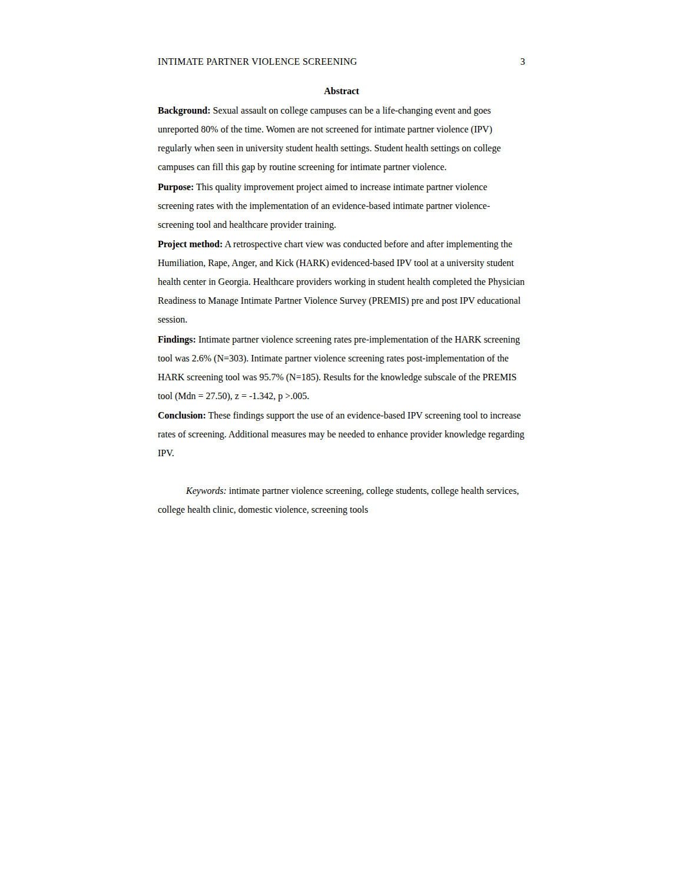Intimate Partner Violence Screening 3
Abstract
Background: Sexual assault on college campuses can be a life-changing event and goes unreported 80% of the time. Women are not screened for intimate partner violence (IPV) regularly when seen in university student health settings. Student health settings on college campuses can fill this gap by routine screening for intimate partner violence.
Purpose: This quality improvement project aimed to increase intimate partner violence screening rates with the implementation of an evidence-based intimate partner violence-screening tool and healthcare provider training.
Project method: A retrospective chart view was conducted before and after implementing the Humiliation, Rape, Anger, and Kick (HARK) evidenced-based IPV tool at a university student health center in Georgia. Healthcare providers working in student health completed the Physician Readiness to Manage Intimate Partner Violence Survey (PREMIS) pre and post IPV educational session.
Findings: Intimate partner violence screening rates pre-implementation of the HARK screening tool was 2.6% (N=303). Intimate partner violence screening rates post-implementation of the HARK screening tool was 95.7% (N=185). Results for the knowledge subscale of the PREMIS tool (Mdn = 27.50), z = -1.342, p >.005.
Conclusion: These findings support the use of an evidence-based IPV screening tool to increase rates of screening. Additional measures may be needed to enhance provider knowledge regarding IPV.
Keywords: intimate partner violence screening, college students, college health services, college health clinic, domestic violence, screening tools